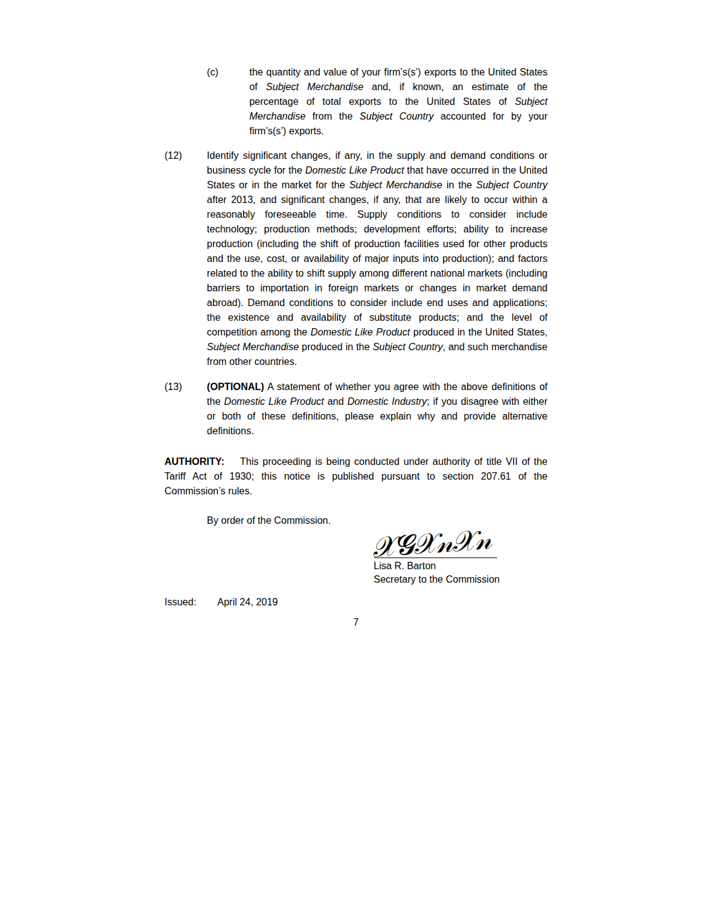(c)
the quantity and value of your firm’s(s’) exports to the United States of Subject Merchandise and, if known, an estimate of the percentage of total exports to the United States of Subject Merchandise from the Subject Country accounted for by your firm’s(s’) exports.
(12)
Identify significant changes, if any, in the supply and demand conditions or business cycle for the Domestic Like Product that have occurred in the United States or in the market for the Subject Merchandise in the Subject Country after 2013, and significant changes, if any, that are likely to occur within a reasonably foreseeable time. Supply conditions to consider include technology; production methods; development efforts; ability to increase production (including the shift of production facilities used for other products and the use, cost, or availability of major inputs into production); and factors related to the ability to shift supply among different national markets (including barriers to importation in foreign markets or changes in market demand abroad). Demand conditions to consider include end uses and applications; the existence and availability of substitute products; and the level of competition among the Domestic Like Product produced in the United States, Subject Merchandise produced in the Subject Country, and such merchandise from other countries.
(13)
(OPTIONAL) A statement of whether you agree with the above definitions of the Domestic Like Product and Domestic Industry; if you disagree with either or both of these definitions, please explain why and provide alternative definitions.
AUTHORITY: This proceeding is being conducted under authority of title VII of the Tariff Act of 1930; this notice is published pursuant to section 207.61 of the Commission’s rules.
By order of the Commission.
𝒳𝓖𝒳𝓃𝒳𝓃
Lisa R. Barton
Secretary to the Commission
Issued: April 24, 2019
7